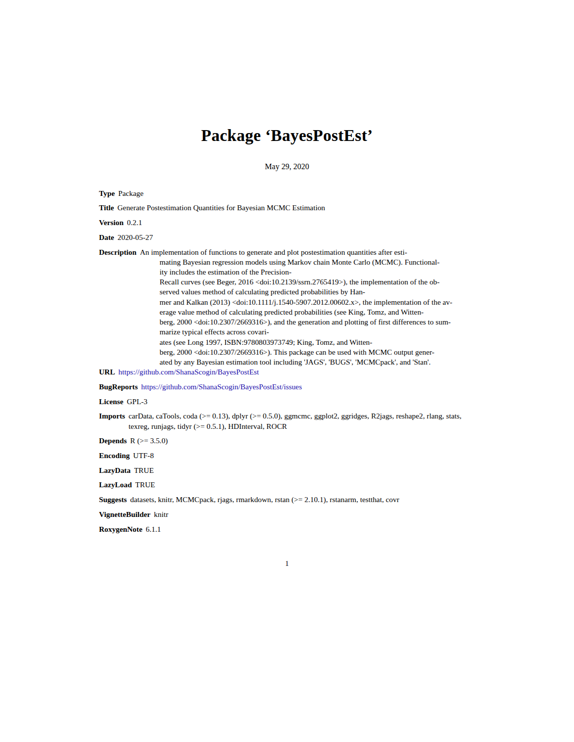Package ‘BayesPostEst’
May 29, 2020
Type
Package
Title
Generate Postestimation Quantities for Bayesian MCMC Estimation
Version
0.2.1
Date
2020-05-27
Description
An implementation of functions to generate and plot postestimation quantities after esti- mating Bayesian regression models using Markov chain Monte Carlo (MCMC). Functional- ity includes the estimation of the Precision- Recall curves (see Beger, 2016 <doi:10.2139/ssrn.2765419>), the implementation of the ob- served values method of calculating predicted probabilities by Han- mer and Kalkan (2013) <doi:10.1111/j.1540-5907.2012.00602.x>, the implementation of the av- erage value method of calculating predicted probabilities (see King, Tomz, and Witten- berg, 2000 <doi:10.2307/2669316>), and the generation and plotting of first differences to sum- marize typical effects across covari- ates (see Long 1997, ISBN:9780803973749; King, Tomz, and Witten- berg, 2000 <doi:10.2307/2669316>). This package can be used with MCMC output gener- ated by any Bayesian estimation tool including 'JAGS', 'BUGS', 'MCMCpack', and 'Stan'.
URL
https://github.com/ShanaScogin/BayesPostEst
BugReports
https://github.com/ShanaScogin/BayesPostEst/issues
License
GPL-3
Imports
carData, caTools, coda (>= 0.13), dplyr (>= 0.5.0), ggmcmc, ggplot2, ggridges, R2jags, reshape2, rlang, stats, texreg, runjags, tidyr (>= 0.5.1), HDInterval, ROCR
Depends
R (>= 3.5.0)
Encoding
UTF-8
LazyData
TRUE
LazyLoad
TRUE
Suggests
datasets, knitr, MCMCpack, rjags, rmarkdown, rstan (>= 2.10.1), rstanarm, testthat, covr
VignetteBuilder
knitr
RoxygenNote
6.1.1
1